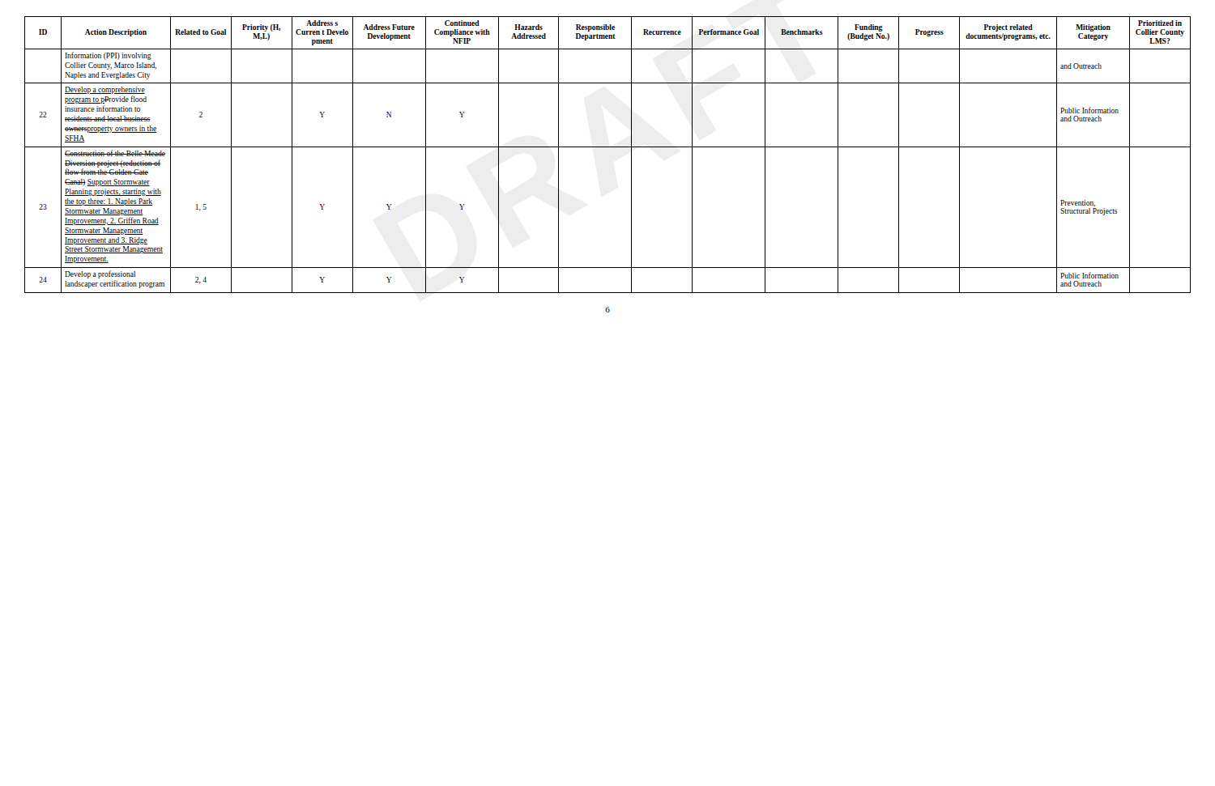DRAFT
| ID | Action Description | Related to Goal | Priority (H, M,L) | Address s Curren t Develo pment | Address Future Development | Continued Compliance with NFIP | Hazards Addressed | Responsible Department | Recurrence | Performance Goal | Benchmarks | Funding (Budget No.) | Progress | Project related documents/programs, etc. | Mitigation Category | Prioritized in Collier County LMS? |
| --- | --- | --- | --- | --- | --- | --- | --- | --- | --- | --- | --- | --- | --- | --- | --- | --- |
| | Information (PPI) involving Collier County, Marco Island, Naples and Everglades City | | | | | | | | | | | | | | and Outreach | |
| 22 | Develop a comprehensive program to p P rovide flood insurance information to residents and local business owners property owners in the SFHA | 2 | | Y | N | Y | | | | | | | | | Public Information and Outreach | |
| 23 | Construction of the Belle Meade Diversion project (reduction of flow from the Golden Gate Canal) Support Stormwater Planning projects, starting with the top three: 1. Naples Park Stormwater Management Improvement, 2. Griffen Road Stormwater Management Improvement and 3. Ridge Street Stormwater Management Improvement. | 1, 5 | | Y | Y | Y | | | | | | | | | Prevention, Structural Projects | |
| 24 | Develop a professional landscaper certification program | 2, 4 | | Y | Y | Y | | | | | | | | | Public Information and Outreach | |
6